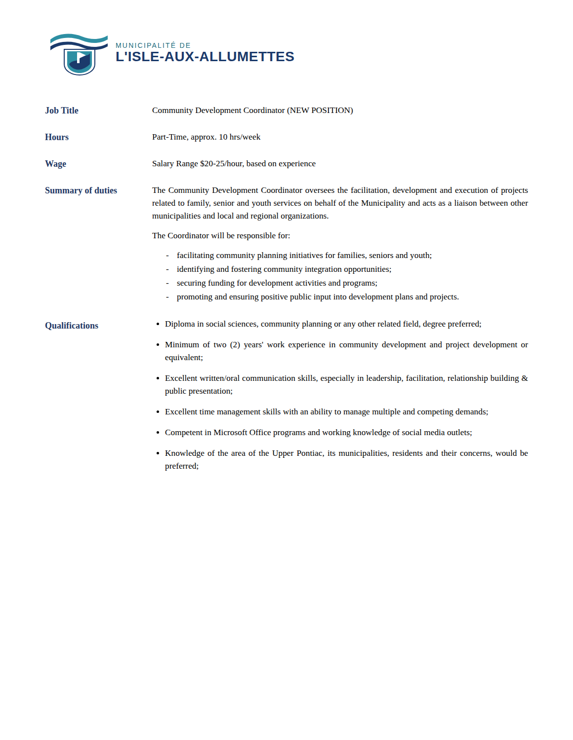MUNICIPALITÉ DE
L'ISLE-AUX-ALLUMETTES
| Job Title | Community Development Coordinator (NEW POSITION) |
| Hours | Part-Time, approx. 10 hrs/week |
| Wage | Salary Range $20-25/hour, based on experience |
| Summary of duties | The Community Development Coordinator oversees the facilitation, development and execution of projects related to family, senior and youth services on behalf of the Municipality and acts as a liaison between other municipalities and local and regional organizations. The Coordinator will be responsible for: facilitating community planning initiatives for families, seniors and youth; identifying and fostering community integration opportunities; securing funding for development activities and programs; promoting and ensuring positive public input into development plans and projects. |
| Qualifications | Diploma in social sciences, community planning or any other related field, degree preferred; Minimum of two (2) years' work experience in community development and project development or equivalent; Excellent written/oral communication skills, especially in leadership, facilitation, relationship building & public presentation; Excellent time management skills with an ability to manage multiple and competing demands; Competent in Microsoft Office programs and working knowledge of social media outlets; Knowledge of the area of the Upper Pontiac, its municipalities, residents and their concerns, would be preferred; |